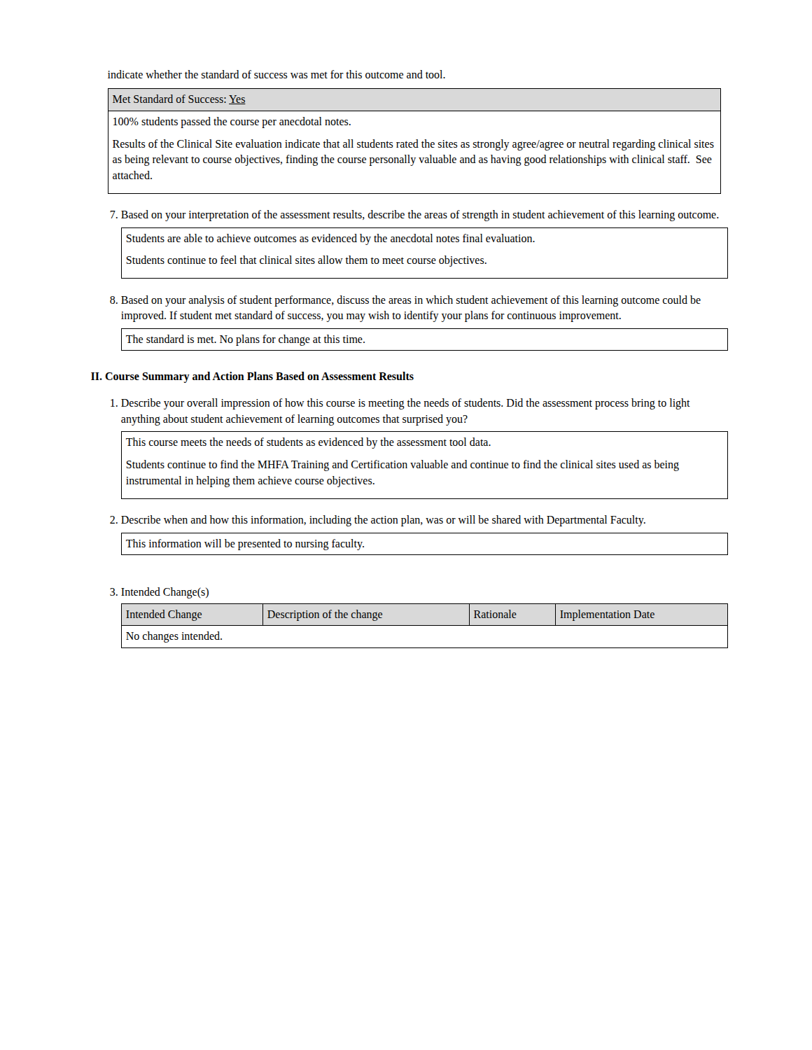indicate whether the standard of success was met for this outcome and tool.
| Met Standard of Success: Yes |
| 100% students passed the course per anecdotal notes. Results of the Clinical Site evaluation indicate that all students rated the sites as strongly agree/agree or neutral regarding clinical sites as being relevant to course objectives, finding the course personally valuable and as having good relationships with clinical staff. See attached. |
Based on your interpretation of the assessment results, describe the areas of strength in student achievement of this learning outcome.
| Students are able to achieve outcomes as evidenced by the anecdotal notes final evaluation. Students continue to feel that clinical sites allow them to meet course objectives. |
Based on your analysis of student performance, discuss the areas in which student achievement of this learning outcome could be improved. If student met standard of success, you may wish to identify your plans for continuous improvement.
| The standard is met. No plans for change at this time. |
II. Course Summary and Action Plans Based on Assessment Results
Describe your overall impression of how this course is meeting the needs of students. Did the assessment process bring to light anything about student achievement of learning outcomes that surprised you?
| This course meets the needs of students as evidenced by the assessment tool data. Students continue to find the MHFA Training and Certification valuable and continue to find the clinical sites used as being instrumental in helping them achieve course objectives. |
Describe when and how this information, including the action plan, was or will be shared with Departmental Faculty.
| This information will be presented to nursing faculty. |
Intended Change(s)
| Intended Change | Description of the change | Rationale | Implementation Date |
| No changes intended. |